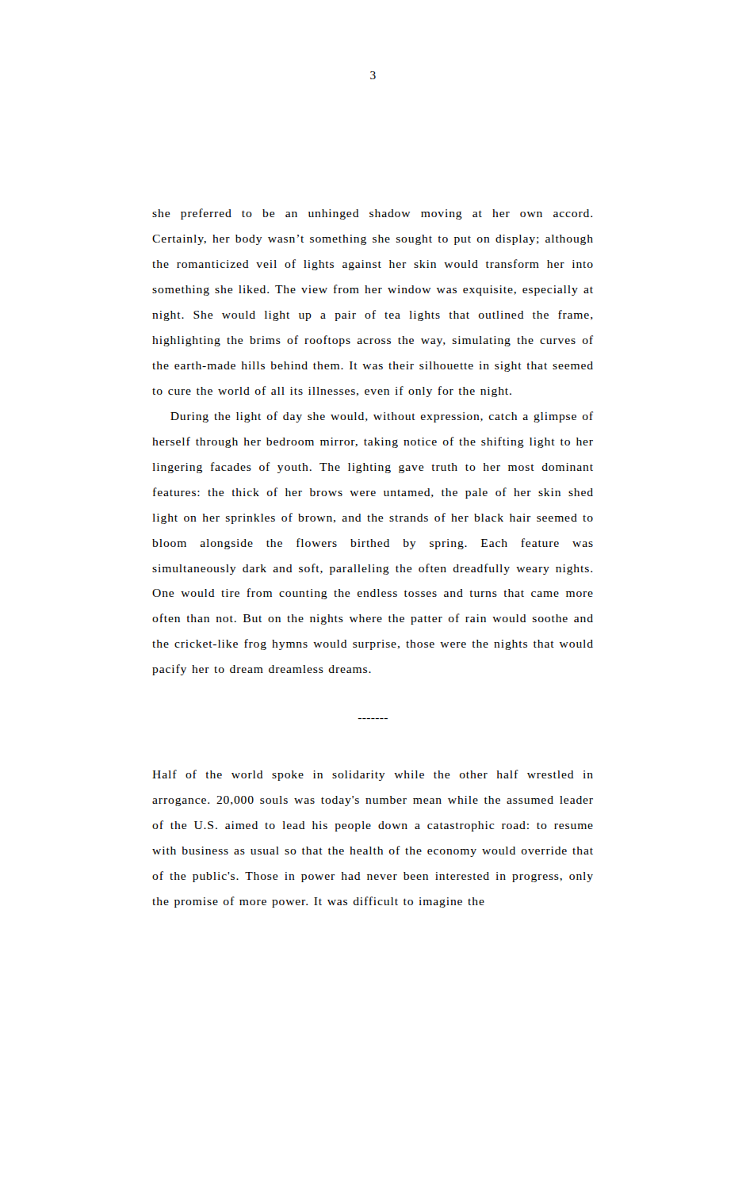3
she preferred to be an unhinged shadow moving at her own accord. Certainly, her body wasn’t something she sought to put on display; although the romanticized veil of lights against her skin would transform her into something she liked. The view from her window was exquisite, especially at night. She would light up a pair of tea lights that outlined the frame, highlighting the brims of rooftops across the way, simulating the curves of the earth-made hills behind them. It was their silhouette in sight that seemed to cure the world of all its illnesses, even if only for the night.
During the light of day she would, without expression, catch a glimpse of herself through her bedroom mirror, taking notice of the shifting light to her lingering facades of youth. The lighting gave truth to her most dominant features: the thick of her brows were untamed, the pale of her skin shed light on her sprinkles of brown, and the strands of her black hair seemed to bloom alongside the flowers birthed by spring. Each feature was simultaneously dark and soft, paralleling the often dreadfully weary nights. One would tire from counting the endless tosses and turns that came more often than not. But on the nights where the patter of rain would soothe and the cricket-like frog hymns would surprise, those were the nights that would pacify her to dream dreamless dreams.
-------
Half of the world spoke in solidarity while the other half wrestled in arrogance. 20,000 souls was today's number mean while the assumed leader of the U.S. aimed to lead his people down a catastrophic road: to resume with business as usual so that the health of the economy would override that of the public's. Those in power had never been interested in progress, only the promise of more power. It was difficult to imagine the